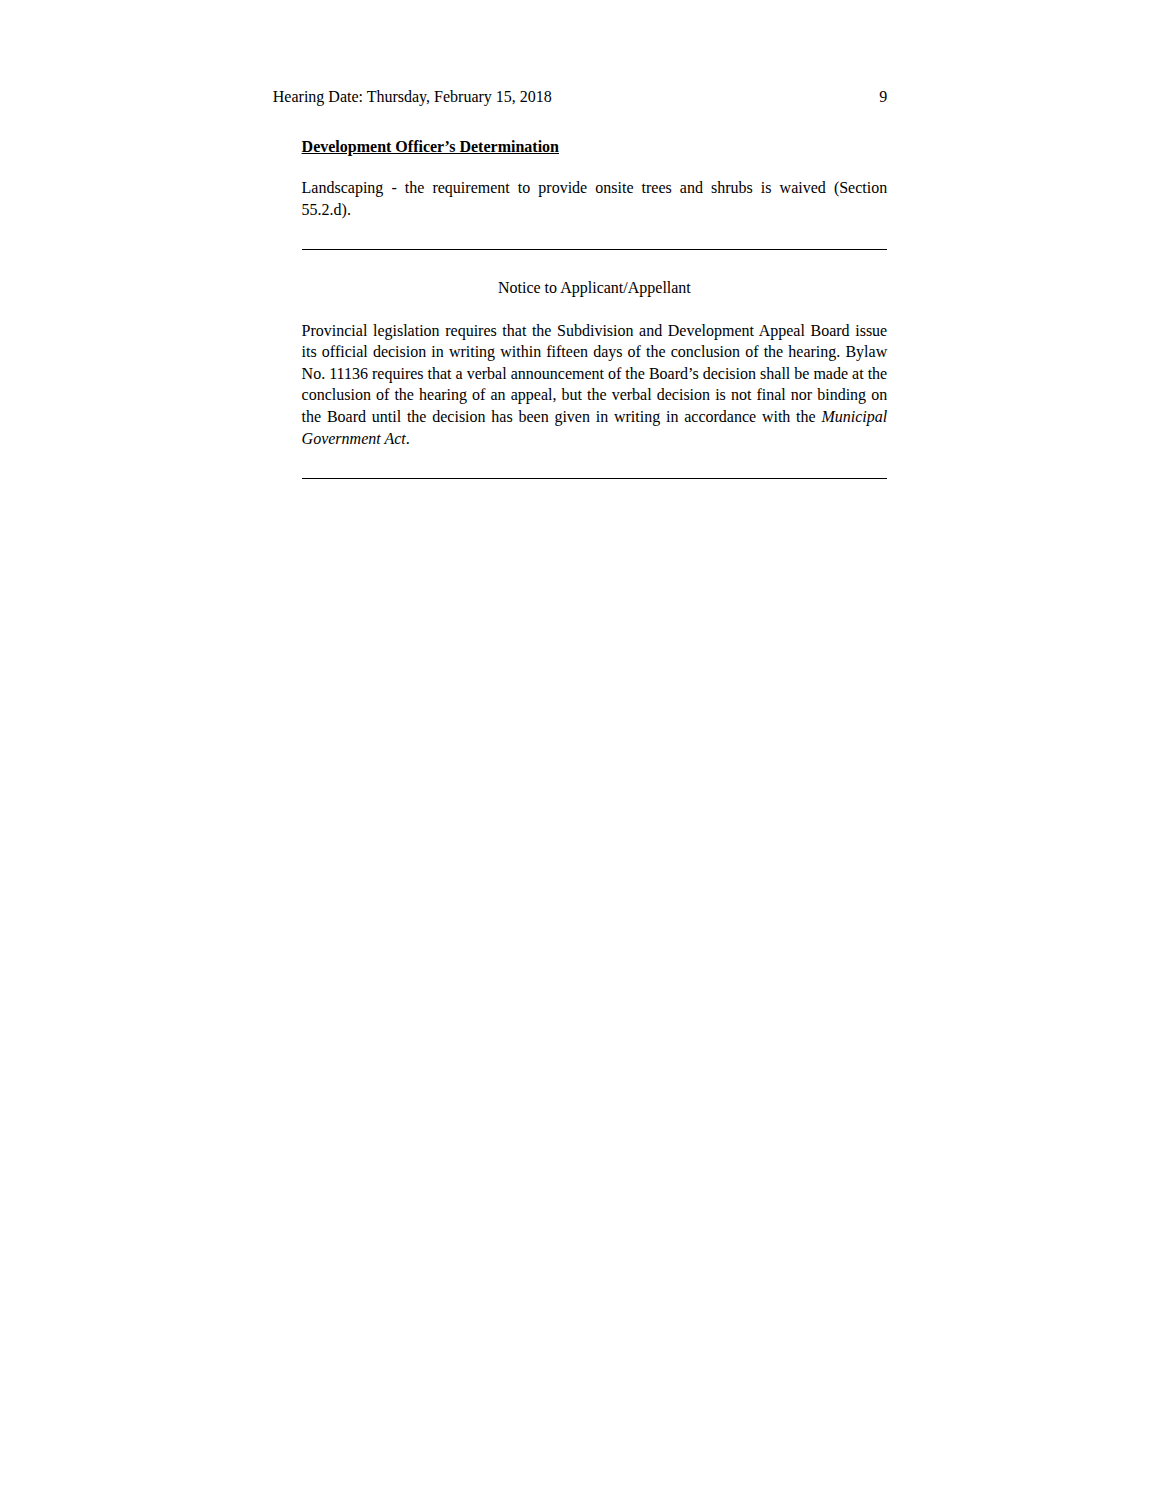Hearing Date: Thursday, February 15, 2018
9
Development Officer’s Determination
Landscaping - the requirement to provide onsite trees and shrubs is waived (Section 55.2.d).
Notice to Applicant/Appellant
Provincial legislation requires that the Subdivision and Development Appeal Board issue its official decision in writing within fifteen days of the conclusion of the hearing. Bylaw No. 11136 requires that a verbal announcement of the Board’s decision shall be made at the conclusion of the hearing of an appeal, but the verbal decision is not final nor binding on the Board until the decision has been given in writing in accordance with the Municipal Government Act.